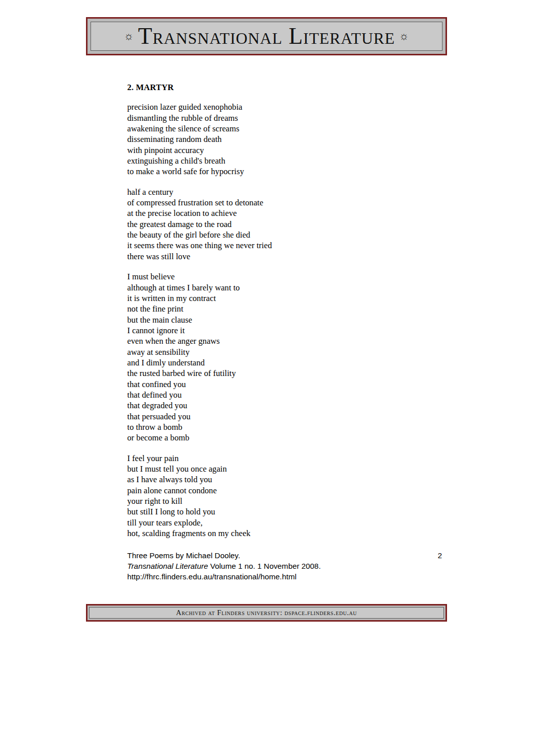☼ Transnational Literature ☼
2. MARTYR
precision lazer guided xenophobia dismantling the rubble of dreams awakening the silence of screams disseminating random death with pinpoint accuracy extinguishing a child's breath to make a world safe for hypocrisy
half a century of compressed frustration set to detonate at the precise location to achieve the greatest damage to the road the beauty of the girl before she died it seems there was one thing we never tried there was still love
I must believe although at times I barely want to it is written in my contract not the fine print but the main clause I cannot ignore it even when the anger gnaws away at sensibility and I dimly understand the rusted barbed wire of futility that confined you that defined you that degraded you that persuaded you to throw a bomb or become a bomb
I feel your pain but I must tell you once again as I have always told you pain alone cannot condone your right to kill but stilI I long to hold you till your tears explode, hot, scalding fragments on my cheek
2
Three Poems by Michael Dooley.
Transnational Literature Volume 1 no. 1 November 2008.
http://fhrc.flinders.edu.au/transnational/home.html
Archived at Flinders university: dspace.flinders.edu.au